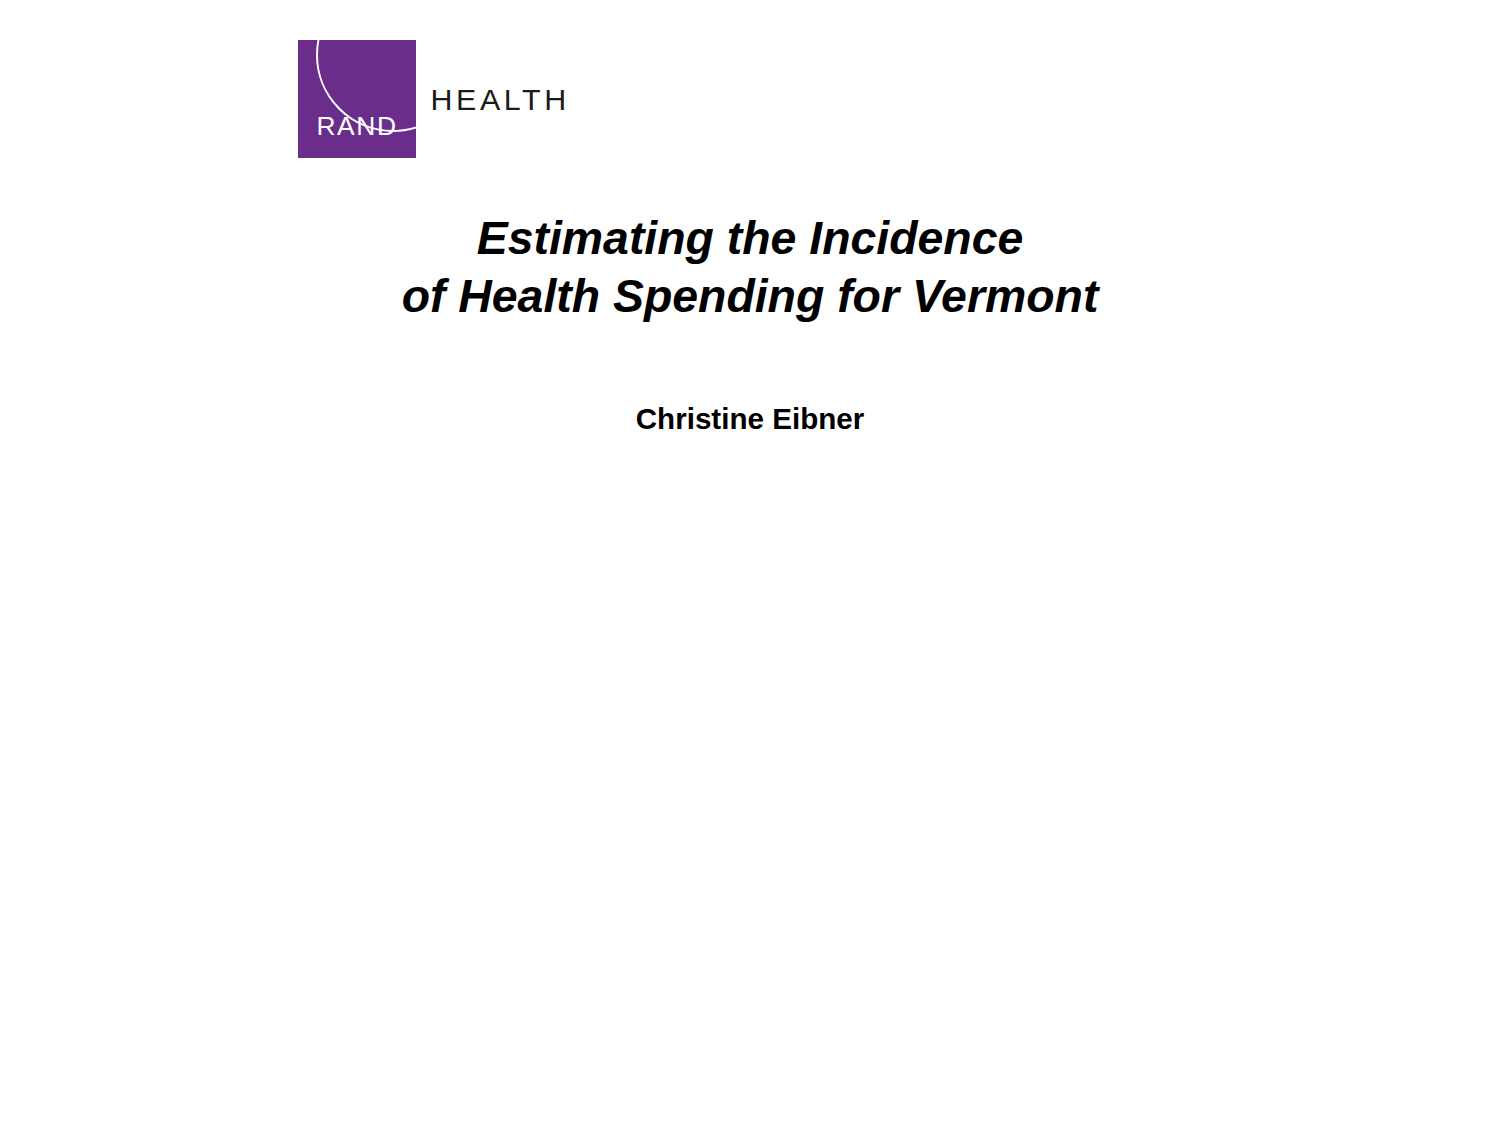RAND
HEALTH
Estimating the Incidence
of Health Spending for Vermont
Christine Eibner